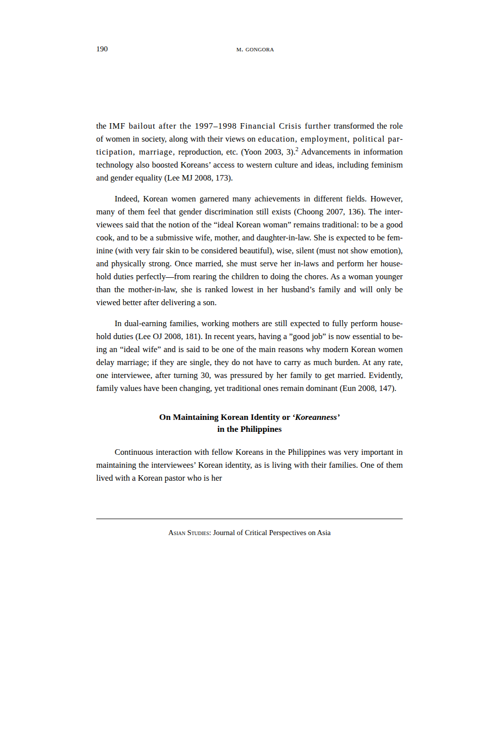190
M. Gongora
the IMF bailout after the 1997–1998 Financial Crisis further transformed the role of women in society, along with their views on education, employment, political participation, marriage, reproduction, etc. (Yoon 2003, 3).2 Advancements in information technology also boosted Koreans’ access to western culture and ideas, including feminism and gender equality (Lee MJ 2008, 173).
Indeed, Korean women garnered many achievements in different fields. However, many of them feel that gender discrimination still exists (Choong 2007, 136). The interviewees said that the notion of the “ideal Korean woman” remains traditional: to be a good cook, and to be a submissive wife, mother, and daughter-in-law. She is expected to be feminine (with very fair skin to be considered beautiful), wise, silent (must not show emotion), and physically strong. Once married, she must serve her in-laws and perform her household duties perfectly—from rearing the children to doing the chores. As a woman younger than the mother-in-law, she is ranked lowest in her husband’s family and will only be viewed better after delivering a son.
In dual-earning families, working mothers are still expected to fully perform household duties (Lee OJ 2008, 181). In recent years, having a ”good job” is now essential to being an “ideal wife” and is said to be one of the main reasons why modern Korean women delay marriage; if they are single, they do not have to carry as much burden. At any rate, one interviewee, after turning 30, was pressured by her family to get married. Evidently, family values have been changing, yet traditional ones remain dominant (Eun 2008, 147).
On Maintaining Korean Identity or ‘Koreanness’
in the Philippines
Continuous interaction with fellow Koreans in the Philippines was very important in maintaining the interviewees’ Korean identity, as is living with their families. One of them lived with a Korean pastor who is her
Asian Studies: Journal of Critical Perspectives on Asia